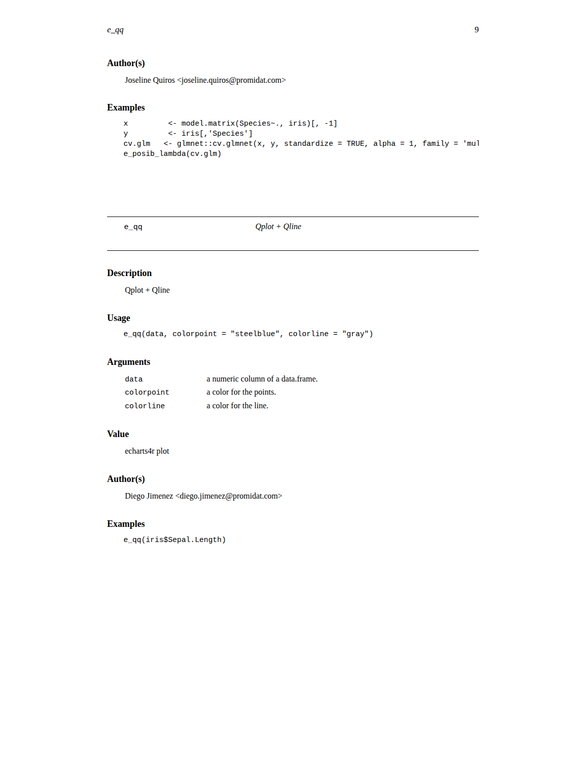e_qq 9
Author(s)
Joseline Quiros <joseline.quiros@promidat.com>
Examples
x         <- model.matrix(Species~., iris)[, -1]
y         <- iris[,'Species']
cv.glm   <- glmnet::cv.glmnet(x, y, standardize = TRUE, alpha = 1, family = 'multinomial')
e_posib_lambda(cv.glm)
e_qq Qplot + Qline
Description
Qplot + Qline
Usage
e_qq(data, colorpoint = "steelblue", colorline = "gray")
Arguments
data
a numeric column of a data.frame.
colorpoint
a color for the points.
colorline
a color for the line.
Value
echarts4r plot
Author(s)
Diego Jimenez <diego.jimenez@promidat.com>
Examples
e_qq(iris$Sepal.Length)